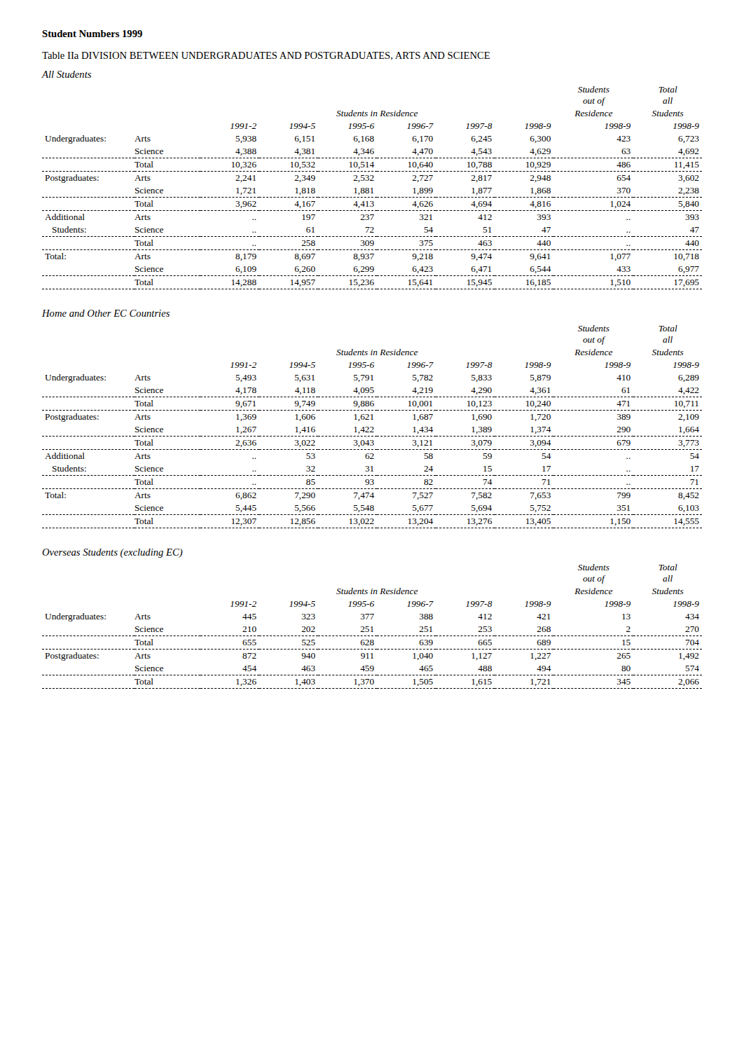Student Numbers 1999
Table IIa DIVISION BETWEEN UNDERGRADUATES AND POSTGRADUATES, ARTS AND SCIENCE
All Students
| | | | Students out of | Total all |
| --- | --- | --- | --- | --- |
| | | Students in Residence | Residence | Students |
| | | 1991-2 | 1994-5 | 1995-6 | 1996-7 | 1997-8 | 1998-9 | 1998-9 | 1998-9 |
| Undergraduates: | Arts | 5,938 | 6,151 | 6,168 | 6,170 | 6,245 | 6,300 | 423 | 6,723 |
| | Science | 4,388 | 4,381 | 4,346 | 4,470 | 4,543 | 4,629 | 63 | 4,692 |
| | Total | 10,326 | 10,532 | 10,514 | 10,640 | 10,788 | 10,929 | 486 | 11,415 |
| Postgraduates: | Arts | 2,241 | 2,349 | 2,532 | 2,727 | 2,817 | 2,948 | 654 | 3,602 |
| | Science | 1,721 | 1,818 | 1,881 | 1,899 | 1,877 | 1,868 | 370 | 2,238 |
| | Total | 3,962 | 4,167 | 4,413 | 4,626 | 4,694 | 4,816 | 1,024 | 5,840 |
| Additional | Arts | .. | 197 | 237 | 321 | 412 | 393 | .. | 393 |
| Students: | Science | .. | 61 | 72 | 54 | 51 | 47 | .. | 47 |
| | Total | .. | 258 | 309 | 375 | 463 | 440 | .. | 440 |
| Total: | Arts | 8,179 | 8,697 | 8,937 | 9,218 | 9,474 | 9,641 | 1,077 | 10,718 |
| | Science | 6,109 | 6,260 | 6,299 | 6,423 | 6,471 | 6,544 | 433 | 6,977 |
| | Total | 14,288 | 14,957 | 15,236 | 15,641 | 15,945 | 16,185 | 1,510 | 17,695 |
Home and Other EC Countries
| | | | Students out of | Total all |
| --- | --- | --- | --- | --- |
| | | Students in Residence | Residence | Students |
| | | 1991-2 | 1994-5 | 1995-6 | 1996-7 | 1997-8 | 1998-9 | 1998-9 | 1998-9 |
| Undergraduates: | Arts | 5,493 | 5,631 | 5,791 | 5,782 | 5,833 | 5,879 | 410 | 6,289 |
| | Science | 4,178 | 4,118 | 4,095 | 4,219 | 4,290 | 4,361 | 61 | 4,422 |
| | Total | 9,671 | 9,749 | 9,886 | 10,001 | 10,123 | 10,240 | 471 | 10,711 |
| Postgraduates: | Arts | 1,369 | 1,606 | 1,621 | 1,687 | 1,690 | 1,720 | 389 | 2,109 |
| | Science | 1,267 | 1,416 | 1,422 | 1,434 | 1,389 | 1,374 | 290 | 1,664 |
| | Total | 2,636 | 3,022 | 3,043 | 3,121 | 3,079 | 3,094 | 679 | 3,773 |
| Additional | Arts | .. | 53 | 62 | 58 | 59 | 54 | .. | 54 |
| Students: | Science | .. | 32 | 31 | 24 | 15 | 17 | .. | 17 |
| | Total | .. | 85 | 93 | 82 | 74 | 71 | .. | 71 |
| Total: | Arts | 6,862 | 7,290 | 7,474 | 7,527 | 7,582 | 7,653 | 799 | 8,452 |
| | Science | 5,445 | 5,566 | 5,548 | 5,677 | 5,694 | 5,752 | 351 | 6,103 |
| | Total | 12,307 | 12,856 | 13,022 | 13,204 | 13,276 | 13,405 | 1,150 | 14,555 |
Overseas Students (excluding EC)
| | | | Students out of | Total all |
| --- | --- | --- | --- | --- |
| | | Students in Residence | Residence | Students |
| | | 1991-2 | 1994-5 | 1995-6 | 1996-7 | 1997-8 | 1998-9 | 1998-9 | 1998-9 |
| Undergraduates: | Arts | 445 | 323 | 377 | 388 | 412 | 421 | 13 | 434 |
| | Science | 210 | 202 | 251 | 251 | 253 | 268 | 2 | 270 |
| | Total | 655 | 525 | 628 | 639 | 665 | 689 | 15 | 704 |
| Postgraduates: | Arts | 872 | 940 | 911 | 1,040 | 1,127 | 1,227 | 265 | 1,492 |
| | Science | 454 | 463 | 459 | 465 | 488 | 494 | 80 | 574 |
| | Total | 1,326 | 1,403 | 1,370 | 1,505 | 1,615 | 1,721 | 345 | 2,066 |